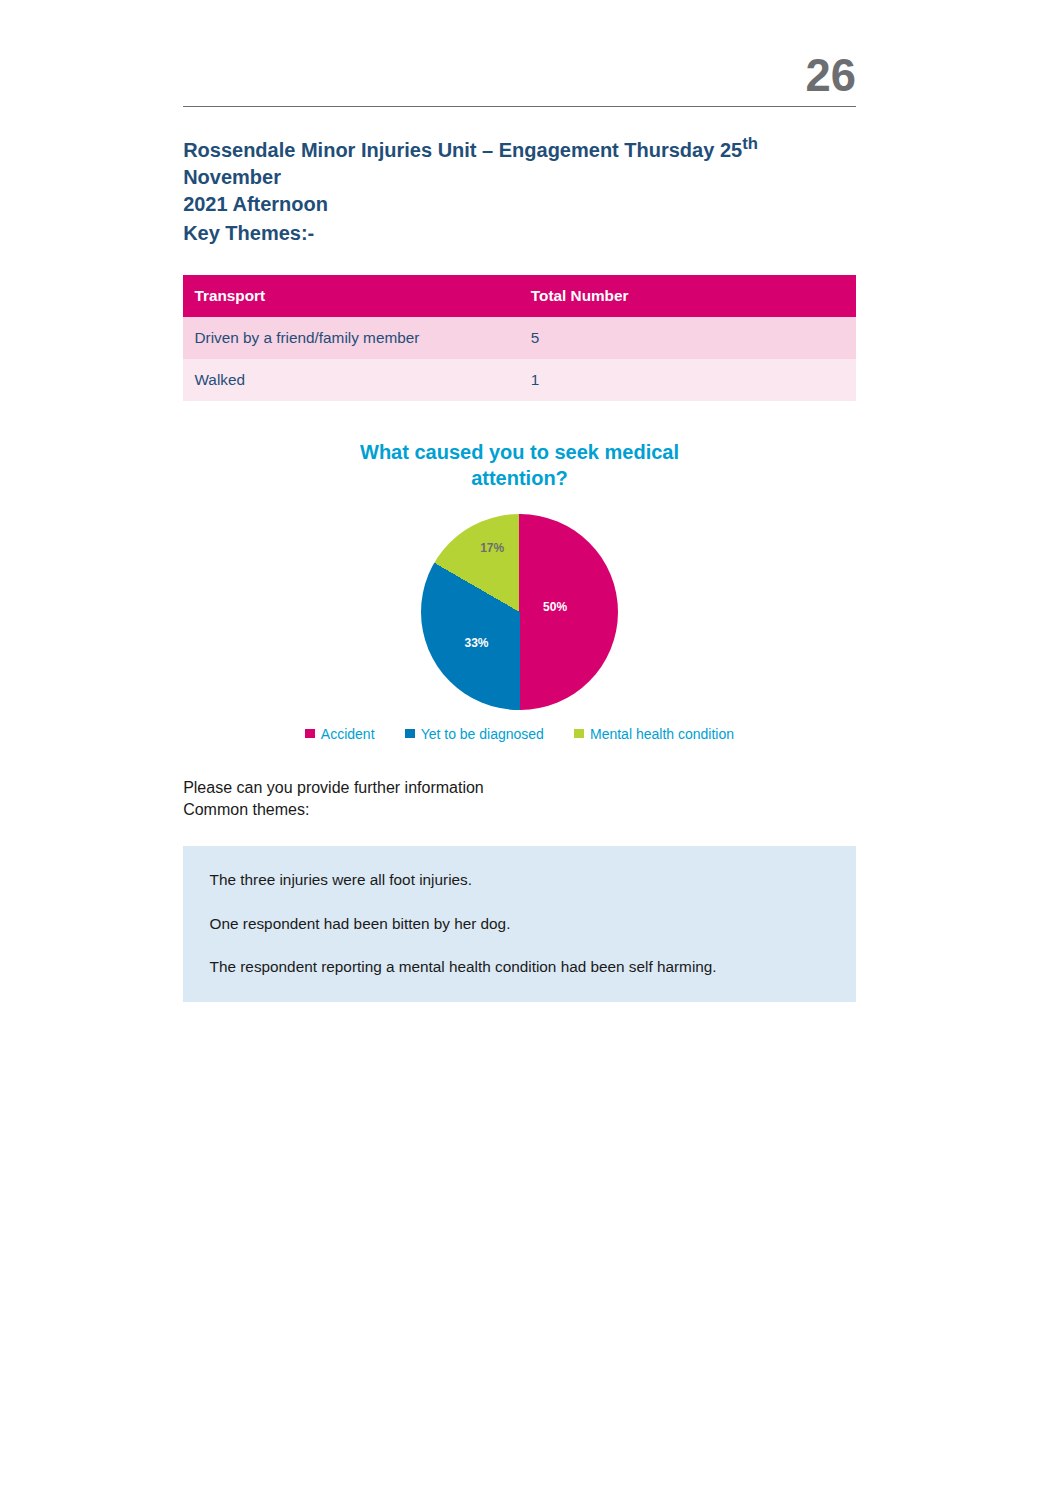26
Rossendale Minor Injuries Unit – Engagement Thursday 25th November 2021 Afternoon
Key Themes:-
| Transport | Total Number |
| --- | --- |
| Driven by a friend/family member | 5 |
| Walked | 1 |
What caused you to seek medical
attention?
50% 33% 17%
Accident Yet to be diagnosed Mental health condition
Please can you provide further information
Common themes:
The three injuries were all foot injuries.
One respondent had been bitten by her dog.
The respondent reporting a mental health condition had been self harming.